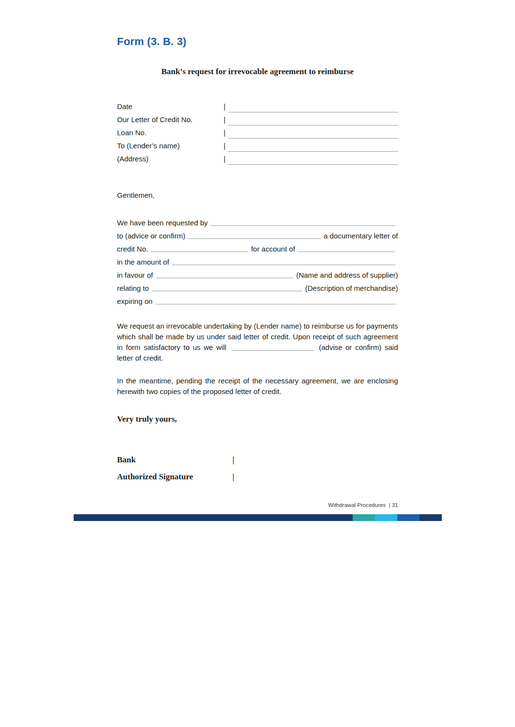Form (3. B. 3)
Bank’s request for irrevocable agreement to reimburse
| Date | / | |
| Our Letter of Credit No. | / | |
| Loan No. | / | |
| To (Lender’s name) | / | |
| (Address) | / | |
Gentlemen,
We have been requested by
to (advice or confirm) a documentary letter of
credit No. for account of
in the amount of
in favour of (Name and address of supplier)
relating to (Description of merchandise)
expiring on
We request an irrevocable undertaking by (Lender name) to reimburse us for payments which shall be made by us under said letter of credit. Upon receipt of such agreement in form satisfactory to us we will (advise or confirm) said letter of credit.
In the meantime, pending the receipt of the necessary agreement, we are enclosing herewith two copies of the proposed letter of credit.
Very truly yours,
| Bank | / |
| Authorized Signature | / |
Withdrawal Procedures | 31